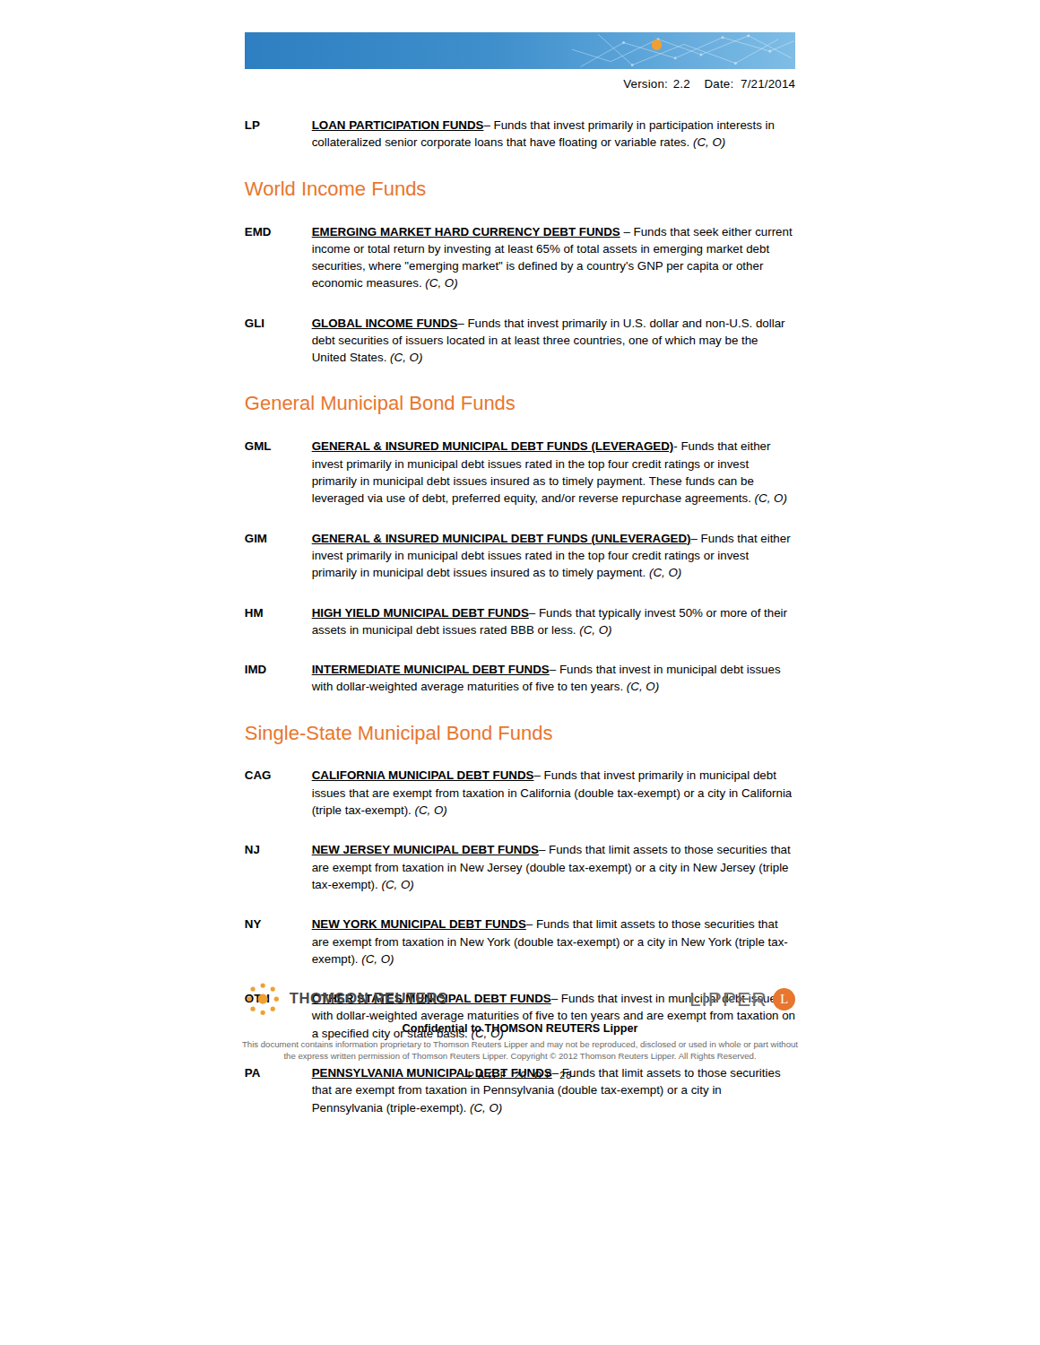Version: 2.2 Date: 7/21/2014
LP
LOAN PARTICIPATION FUNDS– Funds that invest primarily in participation interests in collateralized senior corporate loans that have floating or variable rates. (C, O)
World Income Funds
EMD
EMERGING MARKET HARD CURRENCY DEBT FUNDS – Funds that seek either current income or total return by investing at least 65% of total assets in emerging market debt securities, where "emerging market" is defined by a country's GNP per capita or other economic measures. (C, O)
GLI
GLOBAL INCOME FUNDS– Funds that invest primarily in U.S. dollar and non-U.S. dollar debt securities of issuers located in at least three countries, one of which may be the United States. (C, O)
General Municipal Bond Funds
GML
GENERAL & INSURED MUNICIPAL DEBT FUNDS (LEVERAGED)- Funds that either invest primarily in municipal debt issues rated in the top four credit ratings or invest primarily in municipal debt issues insured as to timely payment. These funds can be leveraged via use of debt, preferred equity, and/or reverse repurchase agreements. (C, O)
GIM
GENERAL & INSURED MUNICIPAL DEBT FUNDS (UNLEVERAGED)– Funds that either invest primarily in municipal debt issues rated in the top four credit ratings or invest primarily in municipal debt issues insured as to timely payment. (C, O)
HM
HIGH YIELD MUNICIPAL DEBT FUNDS– Funds that typically invest 50% or more of their assets in municipal debt issues rated BBB or less. (C, O)
IMD
INTERMEDIATE MUNICIPAL DEBT FUNDS– Funds that invest in municipal debt issues with dollar-weighted average maturities of five to ten years. (C, O)
Single-State Municipal Bond Funds
CAG
CALIFORNIA MUNICIPAL DEBT FUNDS– Funds that invest primarily in municipal debt issues that are exempt from taxation in California (double tax-exempt) or a city in California (triple tax-exempt). (C, O)
NJ
NEW JERSEY MUNICIPAL DEBT FUNDS– Funds that limit assets to those securities that are exempt from taxation in New Jersey (double tax-exempt) or a city in New Jersey (triple tax-exempt). (C, O)
NY
NEW YORK MUNICIPAL DEBT FUNDS– Funds that limit assets to those securities that are exempt from taxation in New York (double tax-exempt) or a city in New York (triple tax-exempt). (C, O)
OTH
OTHER STATES MUNICIPAL DEBT FUNDS– Funds that invest in municipal debt issues with dollar-weighted average maturities of five to ten years and are exempt from taxation on a specified city or state basis. (C, O)
PA
PENNSYLVANIA MUNICIPAL DEBT FUNDS– Funds that limit assets to those securities that are exempt from taxation in Pennsylvania (double tax-exempt) or a city in Pennsylvania (triple-exempt). (C, O)
THOMSON REUTERS
LIPPER
L
Confidential to THOMSON REUTERS Lipper
This document contains information proprietary to Thomson Reuters Lipper and may not be reproduced, disclosed or used in whole or part without the express written permission of Thomson Reuters Lipper. Copyright © 2012 Thomson Reuters Lipper. All Rights Reserved.
-P A G E 20 O F 28-